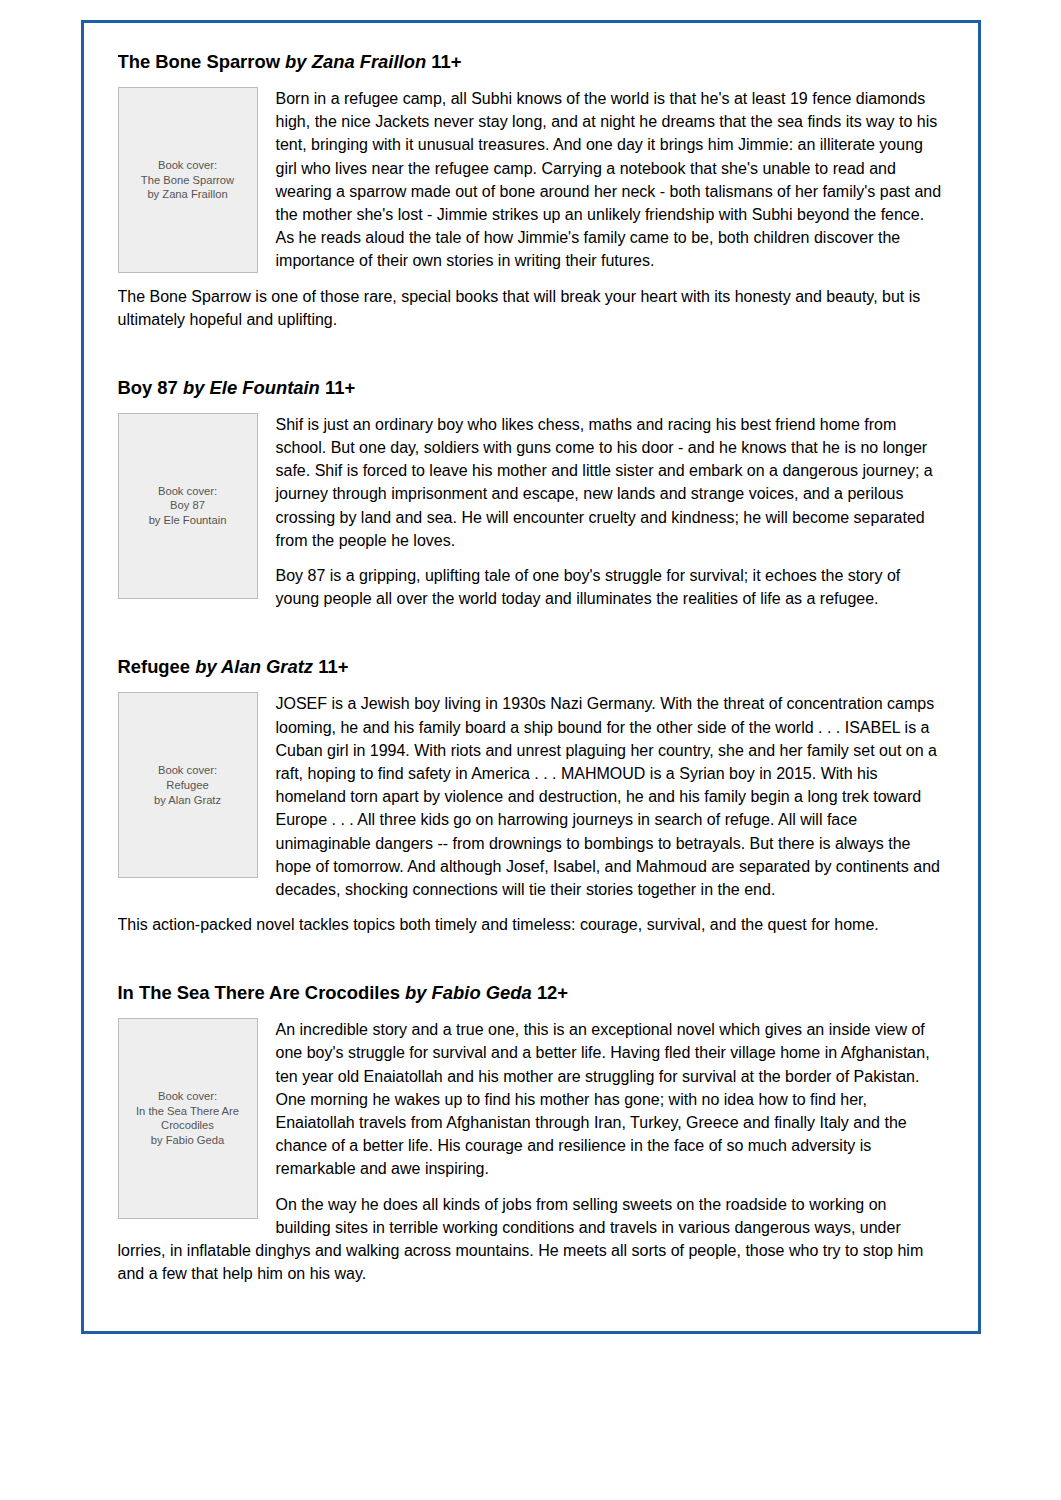The Bone Sparrow by Zana Fraillon 11+
Book cover:
The Bone Sparrow
by Zana Fraillon
Born in a refugee camp, all Subhi knows of the world is that he's at least 19 fence diamonds high, the nice Jackets never stay long, and at night he dreams that the sea finds its way to his tent, bringing with it unusual treasures. And one day it brings him Jimmie: an illiterate young girl who lives near the refugee camp. Carrying a notebook that she's unable to read and wearing a sparrow made out of bone around her neck - both talismans of her family's past and the mother she's lost - Jimmie strikes up an unlikely friendship with Subhi beyond the fence. As he reads aloud the tale of how Jimmie's family came to be, both children discover the importance of their own stories in writing their futures.
The Bone Sparrow is one of those rare, special books that will break your heart with its honesty and beauty, but is ultimately hopeful and uplifting.
Boy 87 by Ele Fountain 11+
Book cover:
Boy 87
by Ele Fountain
Shif is just an ordinary boy who likes chess, maths and racing his best friend home from school. But one day, soldiers with guns come to his door - and he knows that he is no longer safe. Shif is forced to leave his mother and little sister and embark on a dangerous journey; a journey through imprisonment and escape, new lands and strange voices, and a perilous crossing by land and sea. He will encounter cruelty and kindness; he will become separated from the people he loves.
Boy 87 is a gripping, uplifting tale of one boy's struggle for survival; it echoes the story of young people all over the world today and illuminates the realities of life as a refugee.
Refugee by Alan Gratz 11+
Book cover:
Refugee
by Alan Gratz
JOSEF is a Jewish boy living in 1930s Nazi Germany. With the threat of concentration camps looming, he and his family board a ship bound for the other side of the world . . . ISABEL is a Cuban girl in 1994. With riots and unrest plaguing her country, she and her family set out on a raft, hoping to find safety in America . . . MAHMOUD is a Syrian boy in 2015. With his homeland torn apart by violence and destruction, he and his family begin a long trek toward Europe . . . All three kids go on harrowing journeys in search of refuge. All will face unimaginable dangers -- from drownings to bombings to betrayals. But there is always the hope of tomorrow. And although Josef, Isabel, and Mahmoud are separated by continents and decades, shocking connections will tie their stories together in the end.
This action-packed novel tackles topics both timely and timeless: courage, survival, and the quest for home.
In The Sea There Are Crocodiles by Fabio Geda 12+
Book cover:
In the Sea There Are Crocodiles
by Fabio Geda
An incredible story and a true one, this is an exceptional novel which gives an inside view of one boy's struggle for survival and a better life. Having fled their village home in Afghanistan, ten year old Enaiatollah and his mother are struggling for survival at the border of Pakistan. One morning he wakes up to find his mother has gone; with no idea how to find her, Enaiatollah travels from Afghanistan through Iran, Turkey, Greece and finally Italy and the chance of a better life. His courage and resilience in the face of so much adversity is remarkable and awe inspiring.
On the way he does all kinds of jobs from selling sweets on the roadside to working on building sites in terrible working conditions and travels in various dangerous ways, under lorries, in inflatable dinghys and walking across mountains. He meets all sorts of people, those who try to stop him and a few that help him on his way.